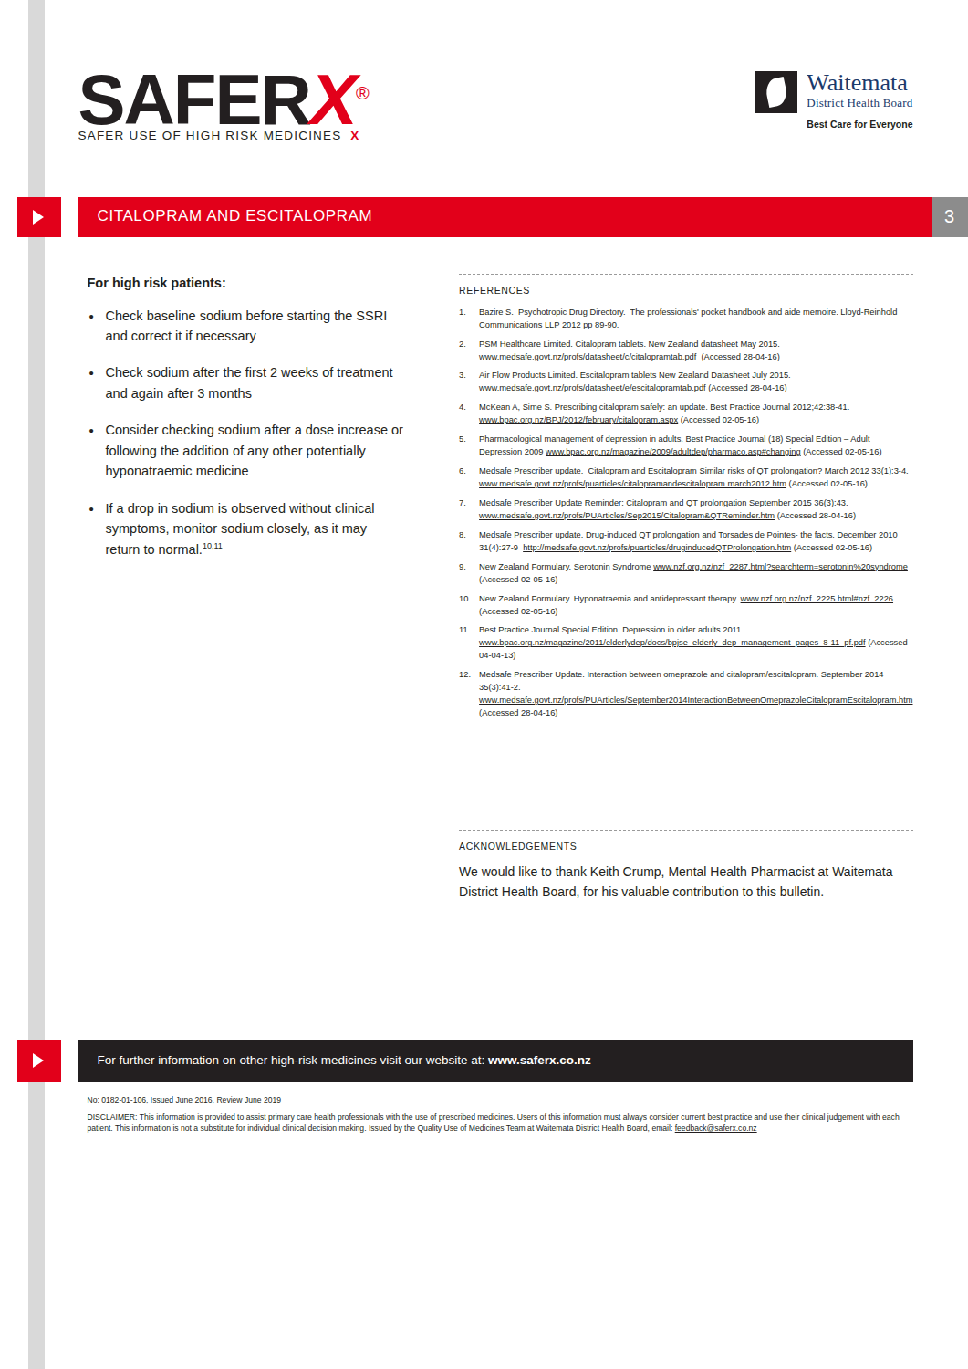SAFERX®
SAFER USE OF HIGH RISK MEDICINES X
Waitemata
District Health Board
Best Care for Everyone
CITALOPRAM AND ESCITALOPRAM
3
For high risk patients:
Check baseline sodium before starting the SSRI and correct it if necessary
Check sodium after the first 2 weeks of treatment and again after 3 months
Consider checking sodium after a dose increase or following the addition of any other potentially hyponatraemic medicine
If a drop in sodium is observed without clinical symptoms, monitor sodium closely, as it may return to normal.10,11
REFERENCES
Bazire S. Psychotropic Drug Directory. The professionals' pocket handbook and aide memoire. Lloyd-Reinhold Communications LLP 2012 pp 89-90.
PSM Healthcare Limited. Citalopram tablets. New Zealand datasheet May 2015. www.medsafe.govt.nz/profs/datasheet/c/citalopramtab.pdf (Accessed 28-04-16)
Air Flow Products Limited. Escitalopram tablets New Zealand Datasheet July 2015. www.medsafe.govt.nz/profs/datasheet/e/escitalopramtab.pdf (Accessed 28-04-16)
McKean A, Sime S. Prescribing citalopram safely: an update. Best Practice Journal 2012;42:38-41. www.bpac.org.nz/BPJ/2012/february/citalopram.aspx (Accessed 02-05-16)
Pharmacological management of depression in adults. Best Practice Journal (18) Special Edition – Adult Depression 2009 www.bpac.org.nz/magazine/2009/adultdep/pharmaco.asp#changing (Accessed 02-05-16)
Medsafe Prescriber update. Citalopram and Escitalopram Similar risks of QT prolongation? March 2012 33(1):3-4. www.medsafe.govt.nz/profs/puarticles/citalopramandescitalopram march2012.htm (Accessed 02-05-16)
Medsafe Prescriber Update Reminder: Citalopram and QT prolongation September 2015 36(3):43. www.medsafe.govt.nz/profs/PUArticles/Sep2015/Citalopram&QTReminder.htm (Accessed 28-04-16)
Medsafe Prescriber update. Drug-induced QT prolongation and Torsades de Pointes- the facts. December 2010 31(4):27-9 http://medsafe.govt.nz/profs/puarticles/druginducedQTProlongation.htm (Accessed 02-05-16)
New Zealand Formulary. Serotonin Syndrome www.nzf.org.nz/nzf_2287.html?searchterm=serotonin%20syndrome (Accessed 02-05-16)
New Zealand Formulary. Hyponatraemia and antidepressant therapy. www.nzf.org.nz/nzf_2225.html#nzf_2226 (Accessed 02-05-16)
Best Practice Journal Special Edition. Depression in older adults 2011. www.bpac.org.nz/magazine/2011/elderlydep/docs/bpjse_elderly_dep_management_pages_8-11_pf.pdf (Accessed 04-04-13)
Medsafe Prescriber Update. Interaction between omeprazole and citalopram/escitalopram. September 2014 35(3):41-2. www.medsafe.govt.nz/profs/PUArticles/September2014InteractionBetweenOmeprazoleCitalopramEscitalopram.htm (Accessed 28-04-16)
ACKNOWLEDGEMENTS
We would like to thank Keith Crump, Mental Health Pharmacist at Waitemata District Health Board, for his valuable contribution to this bulletin.
For further information on other high-risk medicines visit our website at: www.saferx.co.nz
No: 0182-01-106, Issued June 2016, Review June 2019
DISCLAIMER: This information is provided to assist primary care health professionals with the use of prescribed medicines. Users of this information must always consider current best practice and use their clinical judgement with each patient. This information is not a substitute for individual clinical decision making. Issued by the Quality Use of Medicines Team at Waitemata District Health Board, email: feedback@saferx.co.nz